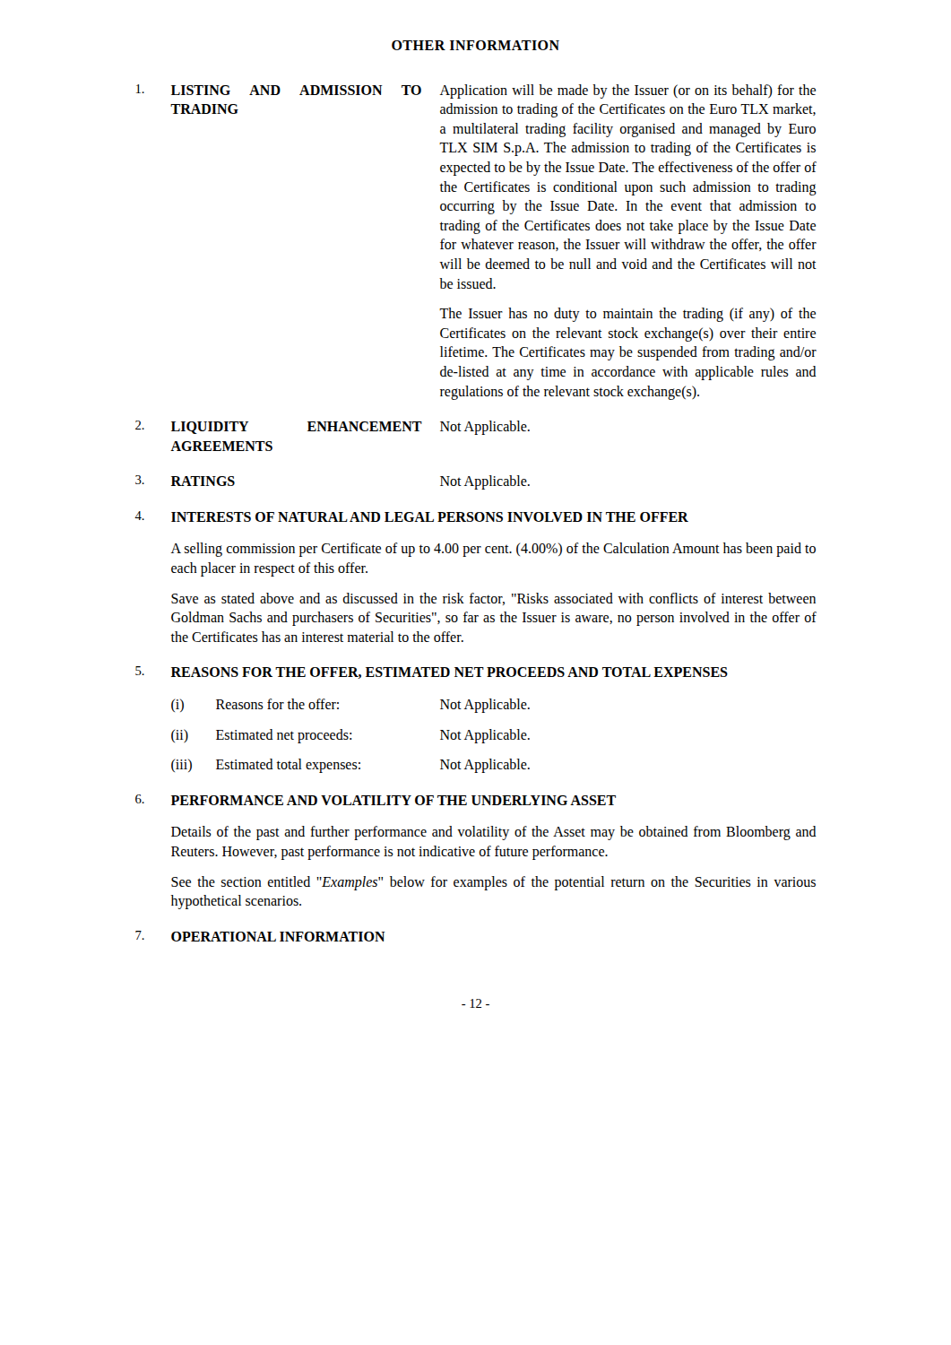OTHER INFORMATION
1.
LISTING AND ADMISSION TO TRADING
Application will be made by the Issuer (or on its behalf) for the admission to trading of the Certificates on the Euro TLX market, a multilateral trading facility organised and managed by Euro TLX SIM S.p.A. The admission to trading of the Certificates is expected to be by the Issue Date. The effectiveness of the offer of the Certificates is conditional upon such admission to trading occurring by the Issue Date. In the event that admission to trading of the Certificates does not take place by the Issue Date for whatever reason, the Issuer will withdraw the offer, the offer will be deemed to be null and void and the Certificates will not be issued.
The Issuer has no duty to maintain the trading (if any) of the Certificates on the relevant stock exchange(s) over their entire lifetime. The Certificates may be suspended from trading and/or de-listed at any time in accordance with applicable rules and regulations of the relevant stock exchange(s).
2.
LIQUIDITY ENHANCEMENT AGREEMENTS
Not Applicable.
3.
RATINGS
Not Applicable.
4.
INTERESTS OF NATURAL AND LEGAL PERSONS INVOLVED IN THE OFFER
A selling commission per Certificate of up to 4.00 per cent. (4.00%) of the Calculation Amount has been paid to each placer in respect of this offer.
Save as stated above and as discussed in the risk factor, "Risks associated with conflicts of interest between Goldman Sachs and purchasers of Securities", so far as the Issuer is aware, no person involved in the offer of the Certificates has an interest material to the offer.
5.
REASONS FOR THE OFFER, ESTIMATED NET PROCEEDS AND TOTAL EXPENSES
(i)
Reasons for the offer:
Not Applicable.
(ii)
Estimated net proceeds:
Not Applicable.
(iii)
Estimated total expenses:
Not Applicable.
6.
PERFORMANCE AND VOLATILITY OF THE UNDERLYING ASSET
Details of the past and further performance and volatility of the Asset may be obtained from Bloomberg and Reuters. However, past performance is not indicative of future performance.
See the section entitled "Examples" below for examples of the potential return on the Securities in various hypothetical scenarios.
7.
OPERATIONAL INFORMATION
- 12 -